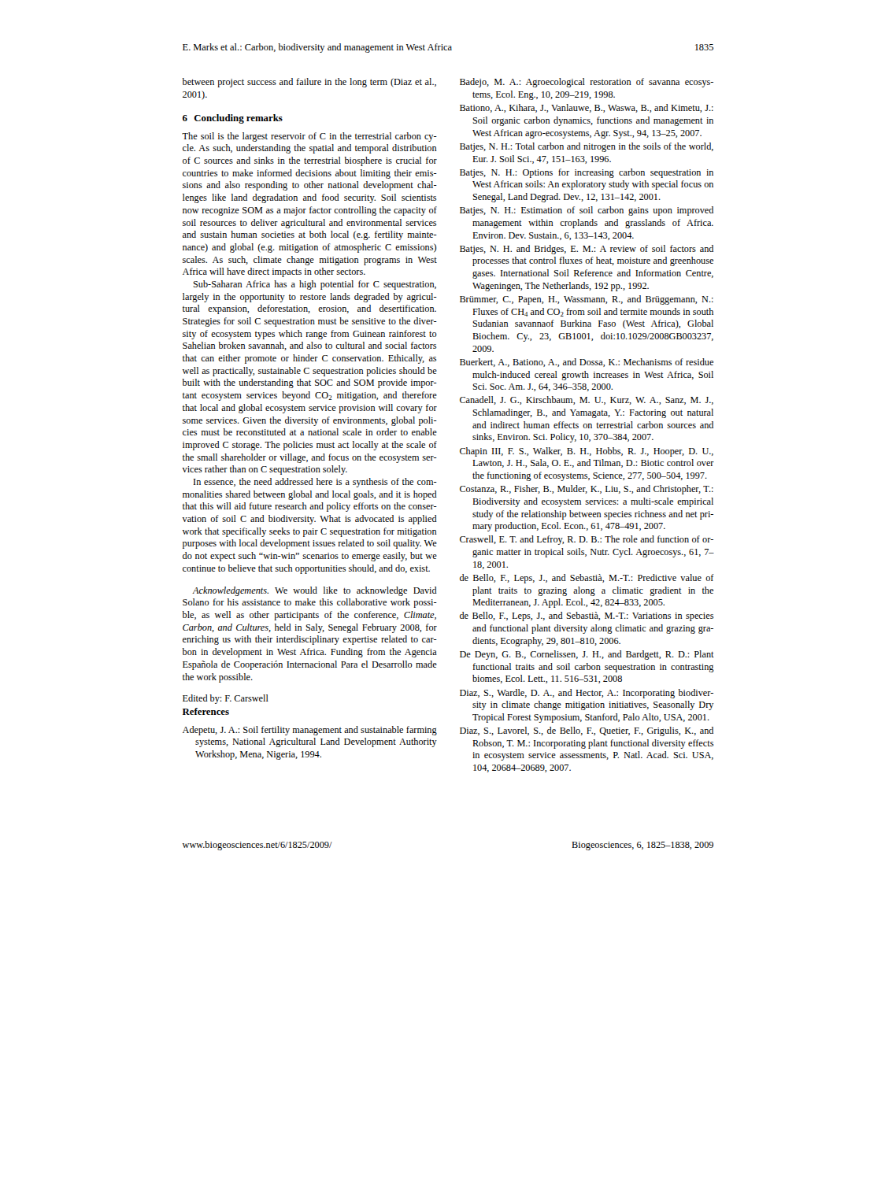E. Marks et al.: Carbon, biodiversity and management in West Africa
1835
between project success and failure in the long term (Diaz et al., 2001).
6 Concluding remarks
The soil is the largest reservoir of C in the terrestrial carbon cycle. As such, understanding the spatial and temporal distribution of C sources and sinks in the terrestrial biosphere is crucial for countries to make informed decisions about limiting their emissions and also responding to other national development challenges like land degradation and food security. Soil scientists now recognize SOM as a major factor controlling the capacity of soil resources to deliver agricultural and environmental services and sustain human societies at both local (e.g. fertility maintenance) and global (e.g. mitigation of atmospheric C emissions) scales. As such, climate change mitigation programs in West Africa will have direct impacts in other sectors.
Sub-Saharan Africa has a high potential for C sequestration, largely in the opportunity to restore lands degraded by agricultural expansion, deforestation, erosion, and desertification. Strategies for soil C sequestration must be sensitive to the diversity of ecosystem types which range from Guinean rainforest to Sahelian broken savannah, and also to cultural and social factors that can either promote or hinder C conservation. Ethically, as well as practically, sustainable C sequestration policies should be built with the understanding that SOC and SOM provide important ecosystem services beyond CO2 mitigation, and therefore that local and global ecosystem service provision will covary for some services. Given the diversity of environments, global policies must be reconstituted at a national scale in order to enable improved C storage. The policies must act locally at the scale of the small shareholder or village, and focus on the ecosystem services rather than on C sequestration solely.
In essence, the need addressed here is a synthesis of the commonalities shared between global and local goals, and it is hoped that this will aid future research and policy efforts on the conservation of soil C and biodiversity. What is advocated is applied work that specifically seeks to pair C sequestration for mitigation purposes with local development issues related to soil quality. We do not expect such “win-win” scenarios to emerge easily, but we continue to believe that such opportunities should, and do, exist.
Acknowledgements. We would like to acknowledge David Solano for his assistance to make this collaborative work possible, as well as other participants of the conference, Climate, Carbon, and Cultures, held in Saly, Senegal February 2008, for enriching us with their interdisciplinary expertise related to carbon in development in West Africa. Funding from the Agencia Española de Cooperación Internacional Para el Desarrollo made the work possible.
Edited by: F. Carswell
References
Adepetu, J. A.: Soil fertility management and sustainable farming systems, National Agricultural Land Development Authority Workshop, Mena, Nigeria, 1994.
Badejo, M. A.: Agroecological restoration of savanna ecosystems, Ecol. Eng., 10, 209–219, 1998.
Bationo, A., Kihara, J., Vanlauwe, B., Waswa, B., and Kimetu, J.: Soil organic carbon dynamics, functions and management in West African agro-ecosystems, Agr. Syst., 94, 13–25, 2007.
Batjes, N. H.: Total carbon and nitrogen in the soils of the world, Eur. J. Soil Sci., 47, 151–163, 1996.
Batjes, N. H.: Options for increasing carbon sequestration in West African soils: An exploratory study with special focus on Senegal, Land Degrad. Dev., 12, 131–142, 2001.
Batjes, N. H.: Estimation of soil carbon gains upon improved management within croplands and grasslands of Africa. Environ. Dev. Sustain., 6, 133–143, 2004.
Batjes, N. H. and Bridges, E. M.: A review of soil factors and processes that control fluxes of heat, moisture and greenhouse gases. International Soil Reference and Information Centre, Wageningen, The Netherlands, 192 pp., 1992.
Brümmer, C., Papen, H., Wassmann, R., and Brüggemann, N.: Fluxes of CH4 and CO2 from soil and termite mounds in south Sudanian savannaof Burkina Faso (West Africa), Global Biochem. Cy., 23, GB1001, doi:10.1029/2008GB003237, 2009.
Buerkert, A., Bationo, A., and Dossa, K.: Mechanisms of residue mulch-induced cereal growth increases in West Africa, Soil Sci. Soc. Am. J., 64, 346–358, 2000.
Canadell, J. G., Kirschbaum, M. U., Kurz, W. A., Sanz, M. J., Schlamadinger, B., and Yamagata, Y.: Factoring out natural and indirect human effects on terrestrial carbon sources and sinks, Environ. Sci. Policy, 10, 370–384, 2007.
Chapin III, F. S., Walker, B. H., Hobbs, R. J., Hooper, D. U., Lawton, J. H., Sala, O. E., and Tilman, D.: Biotic control over the functioning of ecosystems, Science, 277, 500–504, 1997.
Costanza, R., Fisher, B., Mulder, K., Liu, S., and Christopher, T.: Biodiversity and ecosystem services: a multi-scale empirical study of the relationship between species richness and net primary production, Ecol. Econ., 61, 478–491, 2007.
Craswell, E. T. and Lefroy, R. D. B.: The role and function of organic matter in tropical soils, Nutr. Cycl. Agroecosys., 61, 7–18, 2001.
de Bello, F., Leps, J., and Sebastià, M.-T.: Predictive value of plant traits to grazing along a climatic gradient in the Mediterranean, J. Appl. Ecol., 42, 824–833, 2005.
de Bello, F., Leps, J., and Sebastià, M.-T.: Variations in species and functional plant diversity along climatic and grazing gradients, Ecography, 29, 801–810, 2006.
De Deyn, G. B., Cornelissen, J. H., and Bardgett, R. D.: Plant functional traits and soil carbon sequestration in contrasting biomes, Ecol. Lett., 11. 516–531, 2008
Diaz, S., Wardle, D. A., and Hector, A.: Incorporating biodiversity in climate change mitigation initiatives, Seasonally Dry Tropical Forest Symposium, Stanford, Palo Alto, USA, 2001.
Diaz, S., Lavorel, S., de Bello, F., Quetier, F., Grigulis, K., and Robson, T. M.: Incorporating plant functional diversity effects in ecosystem service assessments, P. Natl. Acad. Sci. USA, 104, 20684–20689, 2007.
www.biogeosciences.net/6/1825/2009/
Biogeosciences, 6, 1825–1838, 2009